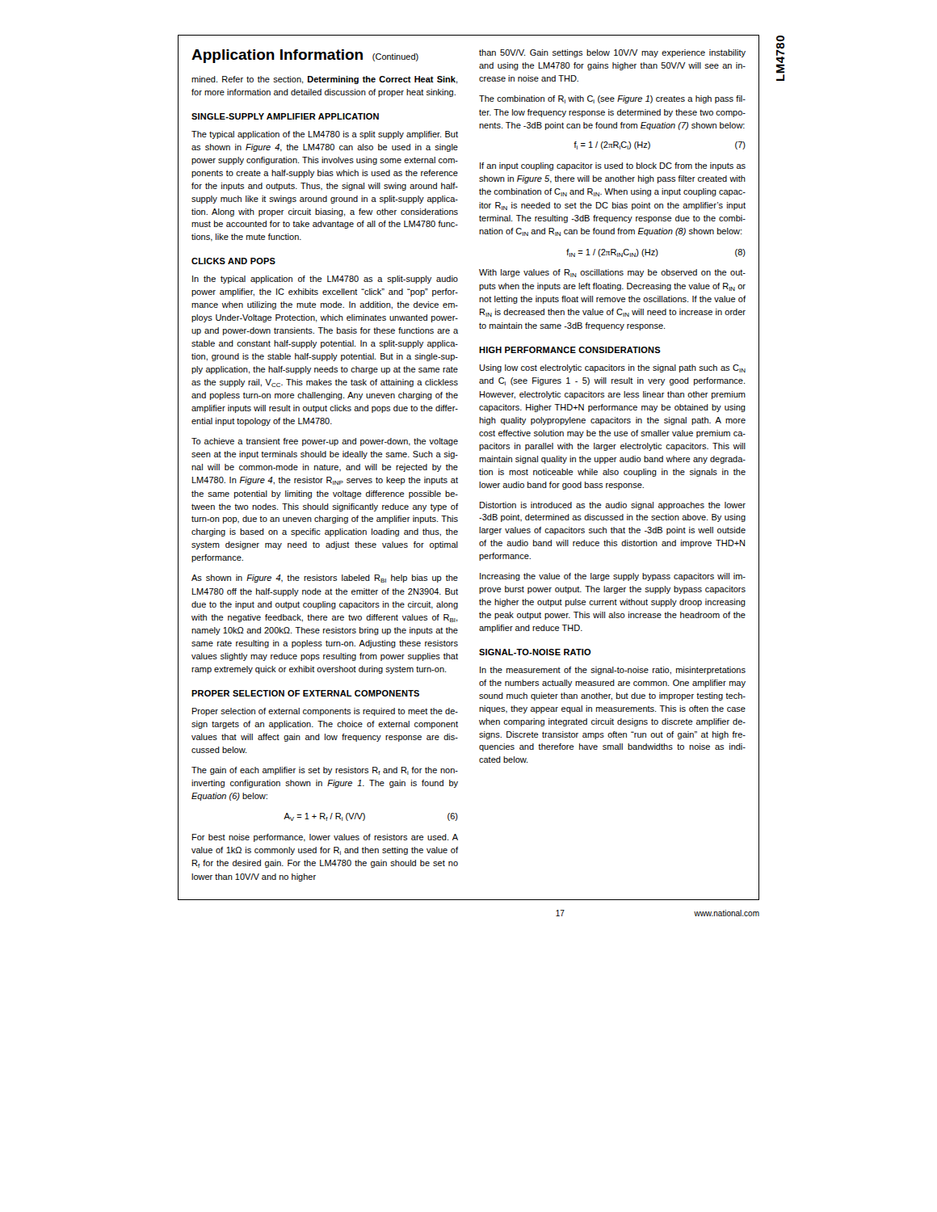LM4780
Application Information (Continued)
mined. Refer to the section, Determining the Correct Heat Sink, for more information and detailed discussion of proper heat sinking.
Single-Supply Amplifier Application
The typical application of the LM4780 is a split supply amplifier. But as shown in Figure 4, the LM4780 can also be used in a single power supply configuration. This involves using some external components to create a half-supply bias which is used as the reference for the inputs and outputs. Thus, the signal will swing around half-supply much like it swings around ground in a split-supply application. Along with proper circuit biasing, a few other considerations must be accounted for to take advantage of all of the LM4780 functions, like the mute function.
Clicks and Pops
In the typical application of the LM4780 as a split-supply audio power amplifier, the IC exhibits excellent “click” and “pop” performance when utilizing the mute mode. In addition, the device employs Under-Voltage Protection, which eliminates unwanted power-up and power-down transients. The basis for these functions are a stable and constant half-supply potential. In a split-supply application, ground is the stable half-supply potential. But in a single-supply application, the half-supply needs to charge up at the same rate as the supply rail, VCC. This makes the task of attaining a clickless and popless turn-on more challenging. Any uneven charging of the amplifier inputs will result in output clicks and pops due to the differential input topology of the LM4780.
To achieve a transient free power-up and power-down, the voltage seen at the input terminals should be ideally the same. Such a signal will be common-mode in nature, and will be rejected by the LM4780. In Figure 4, the resistor RINP serves to keep the inputs at the same potential by limiting the voltage difference possible between the two nodes. This should significantly reduce any type of turn-on pop, due to an uneven charging of the amplifier inputs. This charging is based on a specific application loading and thus, the system designer may need to adjust these values for optimal performance.
As shown in Figure 4, the resistors labeled RBI help bias up the LM4780 off the half-supply node at the emitter of the 2N3904. But due to the input and output coupling capacitors in the circuit, along with the negative feedback, there are two different values of RBI, namely 10kΩ and 200kΩ. These resistors bring up the inputs at the same rate resulting in a popless turn-on. Adjusting these resistors values slightly may reduce pops resulting from power supplies that ramp extremely quick or exhibit overshoot during system turn-on.
Proper Selection of External Components
Proper selection of external components is required to meet the design targets of an application. The choice of external component values that will affect gain and low frequency response are discussed below.
The gain of each amplifier is set by resistors Rf and Ri for the non-inverting configuration shown in Figure 1. The gain is found by Equation (6) below:
AV = 1 + Rf / Ri (V/V) (6)
For best noise performance, lower values of resistors are used. A value of 1kΩ is commonly used for Ri and then setting the value of Rf for the desired gain. For the LM4780 the gain should be set no lower than 10V/V and no higher
than 50V/V. Gain settings below 10V/V may experience instability and using the LM4780 for gains higher than 50V/V will see an increase in noise and THD.
The combination of Ri with Ci (see Figure 1) creates a high pass filter. The low frequency response is determined by these two components. The -3dB point can be found from Equation (7) shown below:
fi = 1 / (2π RiCi) (Hz) (7)
If an input coupling capacitor is used to block DC from the inputs as shown in Figure 5, there will be another high pass filter created with the combination of CIN and RIN. When using a input coupling capacitor RIN is needed to set the DC bias point on the amplifier’s input terminal. The resulting -3dB frequency response due to the combination of CIN and RIN can be found from Equation (8) shown below:
fIN = 1 / (2π RINCIN) (Hz) (8)
With large values of RIN oscillations may be observed on the outputs when the inputs are left floating. Decreasing the value of RIN or not letting the inputs float will remove the oscillations. If the value of RIN is decreased then the value of CIN will need to increase in order to maintain the same -3dB frequency response.
High Performance Considerations
Using low cost electrolytic capacitors in the signal path such as CIN and Ci (see Figures 1 - 5) will result in very good performance. However, electrolytic capacitors are less linear than other premium capacitors. Higher THD+N performance may be obtained by using high quality polypropylene capacitors in the signal path. A more cost effective solution may be the use of smaller value premium capacitors in parallel with the larger electrolytic capacitors. This will maintain signal quality in the upper audio band where any degradation is most noticeable while also coupling in the signals in the lower audio band for good bass response.
Distortion is introduced as the audio signal approaches the lower -3dB point, determined as discussed in the section above. By using larger values of capacitors such that the -3dB point is well outside of the audio band will reduce this distortion and improve THD+N performance.
Increasing the value of the large supply bypass capacitors will improve burst power output. The larger the supply bypass capacitors the higher the output pulse current without supply droop increasing the peak output power. This will also increase the headroom of the amplifier and reduce THD.
Signal-to-Noise Ratio
In the measurement of the signal-to-noise ratio, misinterpretations of the numbers actually measured are common. One amplifier may sound much quieter than another, but due to improper testing techniques, they appear equal in measurements. This is often the case when comparing integrated circuit designs to discrete amplifier designs. Discrete transistor amps often “run out of gain” at high frequencies and therefore have small bandwidths to noise as indicated below.
17
www.national.com